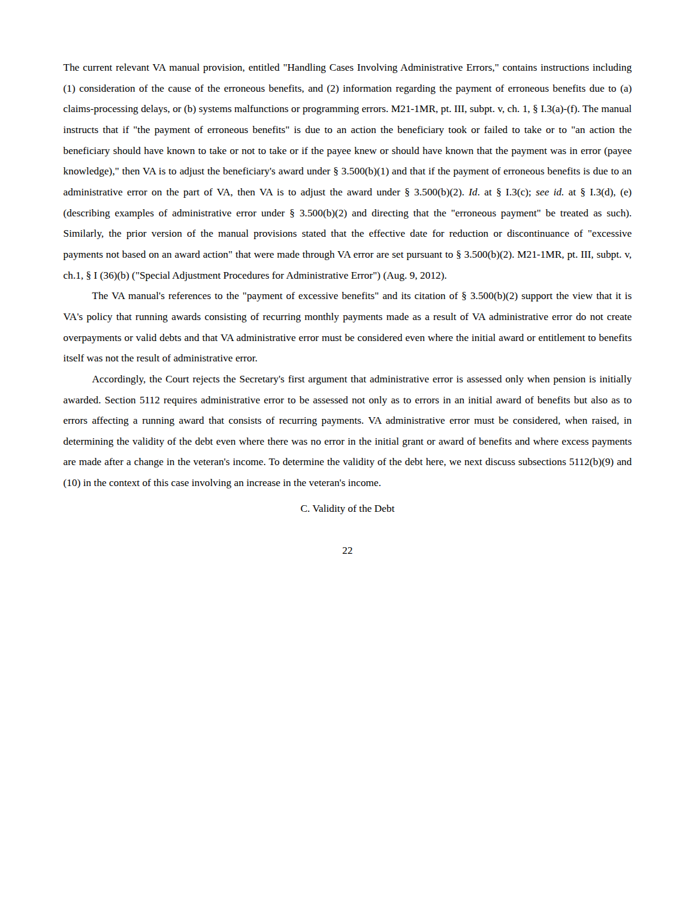The current relevant VA manual provision, entitled "Handling Cases Involving Administrative Errors," contains instructions including (1) consideration of the cause of the erroneous benefits, and (2) information regarding the payment of erroneous benefits due to (a) claims-processing delays, or (b) systems malfunctions or programming errors. M21-1MR, pt. III, subpt. v, ch. 1, § I.3(a)-(f). The manual instructs that if "the payment of erroneous benefits" is due to an action the beneficiary took or failed to take or to "an action the beneficiary should have known to take or not to take or if the payee knew or should have known that the payment was in error (payee knowledge)," then VA is to adjust the beneficiary's award under § 3.500(b)(1) and that if the payment of erroneous benefits is due to an administrative error on the part of VA, then VA is to adjust the award under § 3.500(b)(2). Id. at § I.3(c); see id. at § I.3(d), (e) (describing examples of administrative error under § 3.500(b)(2) and directing that the "erroneous payment" be treated as such). Similarly, the prior version of the manual provisions stated that the effective date for reduction or discontinuance of "excessive payments not based on an award action" that were made through VA error are set pursuant to § 3.500(b)(2). M21-1MR, pt. III, subpt. v, ch.1, § I (36)(b) ("Special Adjustment Procedures for Administrative Error") (Aug. 9, 2012).
The VA manual's references to the "payment of excessive benefits" and its citation of § 3.500(b)(2) support the view that it is VA's policy that running awards consisting of recurring monthly payments made as a result of VA administrative error do not create overpayments or valid debts and that VA administrative error must be considered even where the initial award or entitlement to benefits itself was not the result of administrative error.
Accordingly, the Court rejects the Secretary's first argument that administrative error is assessed only when pension is initially awarded. Section 5112 requires administrative error to be assessed not only as to errors in an initial award of benefits but also as to errors affecting a running award that consists of recurring payments. VA administrative error must be considered, when raised, in determining the validity of the debt even where there was no error in the initial grant or award of benefits and where excess payments are made after a change in the veteran's income. To determine the validity of the debt here, we next discuss subsections 5112(b)(9) and (10) in the context of this case involving an increase in the veteran's income.
C. Validity of the Debt
22